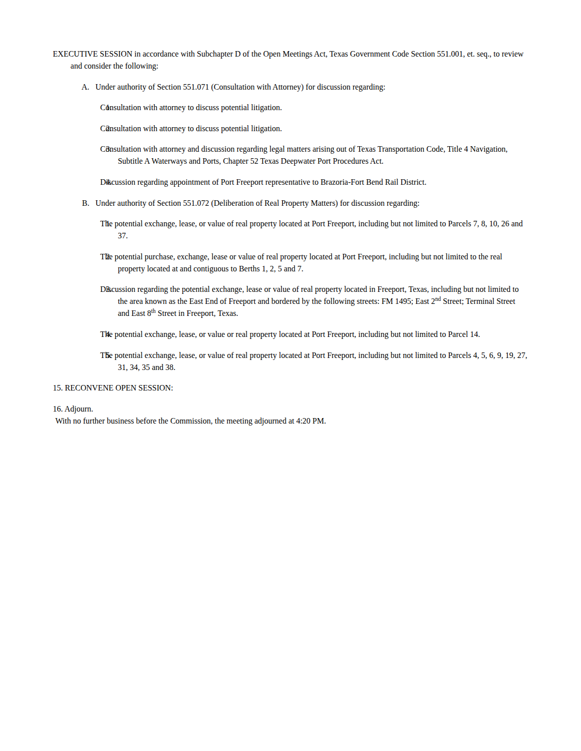EXECUTIVE SESSION in accordance with Subchapter D of the Open Meetings Act, Texas Government Code Section 551.001, et. seq., to review and consider the following:
Under authority of Section 551.071 (Consultation with Attorney) for discussion regarding:
Consultation with attorney to discuss potential litigation.
Consultation with attorney to discuss potential litigation.
Consultation with attorney and discussion regarding legal matters arising out of Texas Transportation Code, Title 4 Navigation, Subtitle A Waterways and Ports, Chapter 52 Texas Deepwater Port Procedures Act.
Discussion regarding appointment of Port Freeport representative to Brazoria-Fort Bend Rail District.
Under authority of Section 551.072 (Deliberation of Real Property Matters) for discussion regarding:
The potential exchange, lease, or value of real property located at Port Freeport, including but not limited to Parcels 7, 8, 10, 26 and 37.
The potential purchase, exchange, lease or value of real property located at Port Freeport, including but not limited to the real property located at and contiguous to Berths 1, 2, 5 and 7.
Discussion regarding the potential exchange, lease or value of real property located in Freeport, Texas, including but not limited to the area known as the East End of Freeport and bordered by the following streets: FM 1495; East 2nd Street; Terminal Street and East 8th Street in Freeport, Texas.
The potential exchange, lease, or value or real property located at Port Freeport, including but not limited to Parcel 14.
The potential exchange, lease, or value of real property located at Port Freeport, including but not limited to Parcels 4, 5, 6, 9, 19, 27, 31, 34, 35 and 38.
15. RECONVENE OPEN SESSION:
16. Adjourn.
With no further business before the Commission, the meeting adjourned at 4:20 PM.